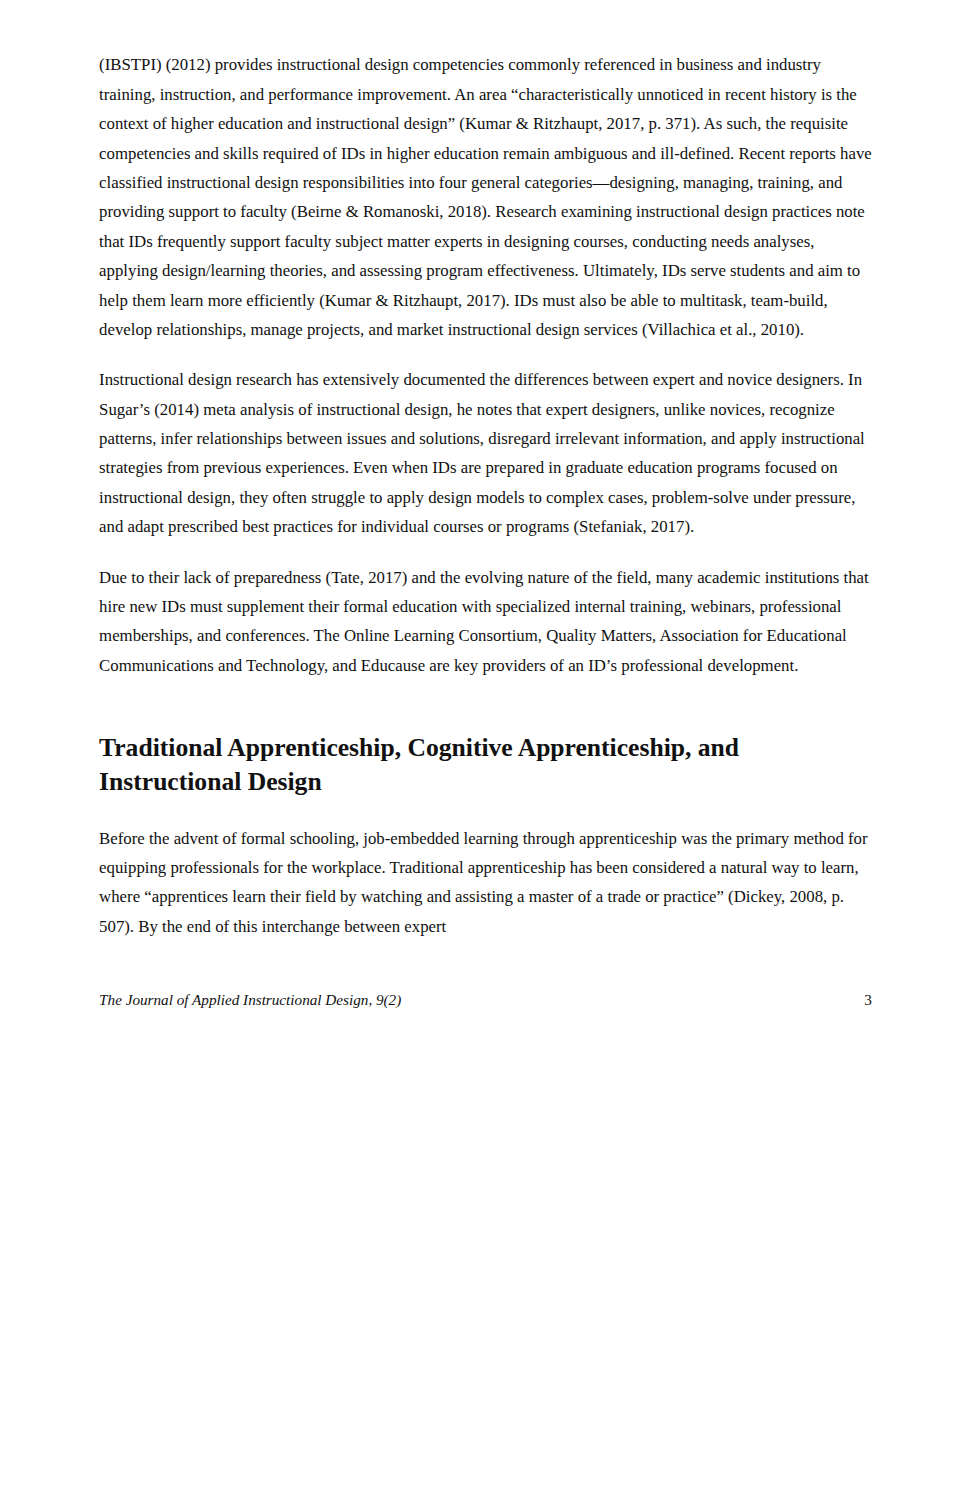(IBSTPI) (2012) provides instructional design competencies commonly referenced in business and industry training, instruction, and performance improvement. An area “characteristically unnoticed in recent history is the context of higher education and instructional design” (Kumar & Ritzhaupt, 2017, p. 371). As such, the requisite competencies and skills required of IDs in higher education remain ambiguous and ill-defined. Recent reports have classified instructional design responsibilities into four general categories—designing, managing, training, and providing support to faculty (Beirne & Romanoski, 2018). Research examining instructional design practices note that IDs frequently support faculty subject matter experts in designing courses, conducting needs analyses, applying design/learning theories, and assessing program effectiveness. Ultimately, IDs serve students and aim to help them learn more efficiently (Kumar & Ritzhaupt, 2017). IDs must also be able to multitask, team-build, develop relationships, manage projects, and market instructional design services (Villachica et al., 2010).
Instructional design research has extensively documented the differences between expert and novice designers. In Sugar’s (2014) meta analysis of instructional design, he notes that expert designers, unlike novices, recognize patterns, infer relationships between issues and solutions, disregard irrelevant information, and apply instructional strategies from previous experiences. Even when IDs are prepared in graduate education programs focused on instructional design, they often struggle to apply design models to complex cases, problem-solve under pressure, and adapt prescribed best practices for individual courses or programs (Stefaniak, 2017).
Due to their lack of preparedness (Tate, 2017) and the evolving nature of the field, many academic institutions that hire new IDs must supplement their formal education with specialized internal training, webinars, professional memberships, and conferences. The Online Learning Consortium, Quality Matters, Association for Educational Communications and Technology, and Educause are key providers of an ID’s professional development.
Traditional Apprenticeship, Cognitive Apprenticeship, and Instructional Design
Before the advent of formal schooling, job-embedded learning through apprenticeship was the primary method for equipping professionals for the workplace. Traditional apprenticeship has been considered a natural way to learn, where “apprentices learn their field by watching and assisting a master of a trade or practice” (Dickey, 2008, p. 507). By the end of this interchange between expert
The Journal of Applied Instructional Design, 9(2) 3